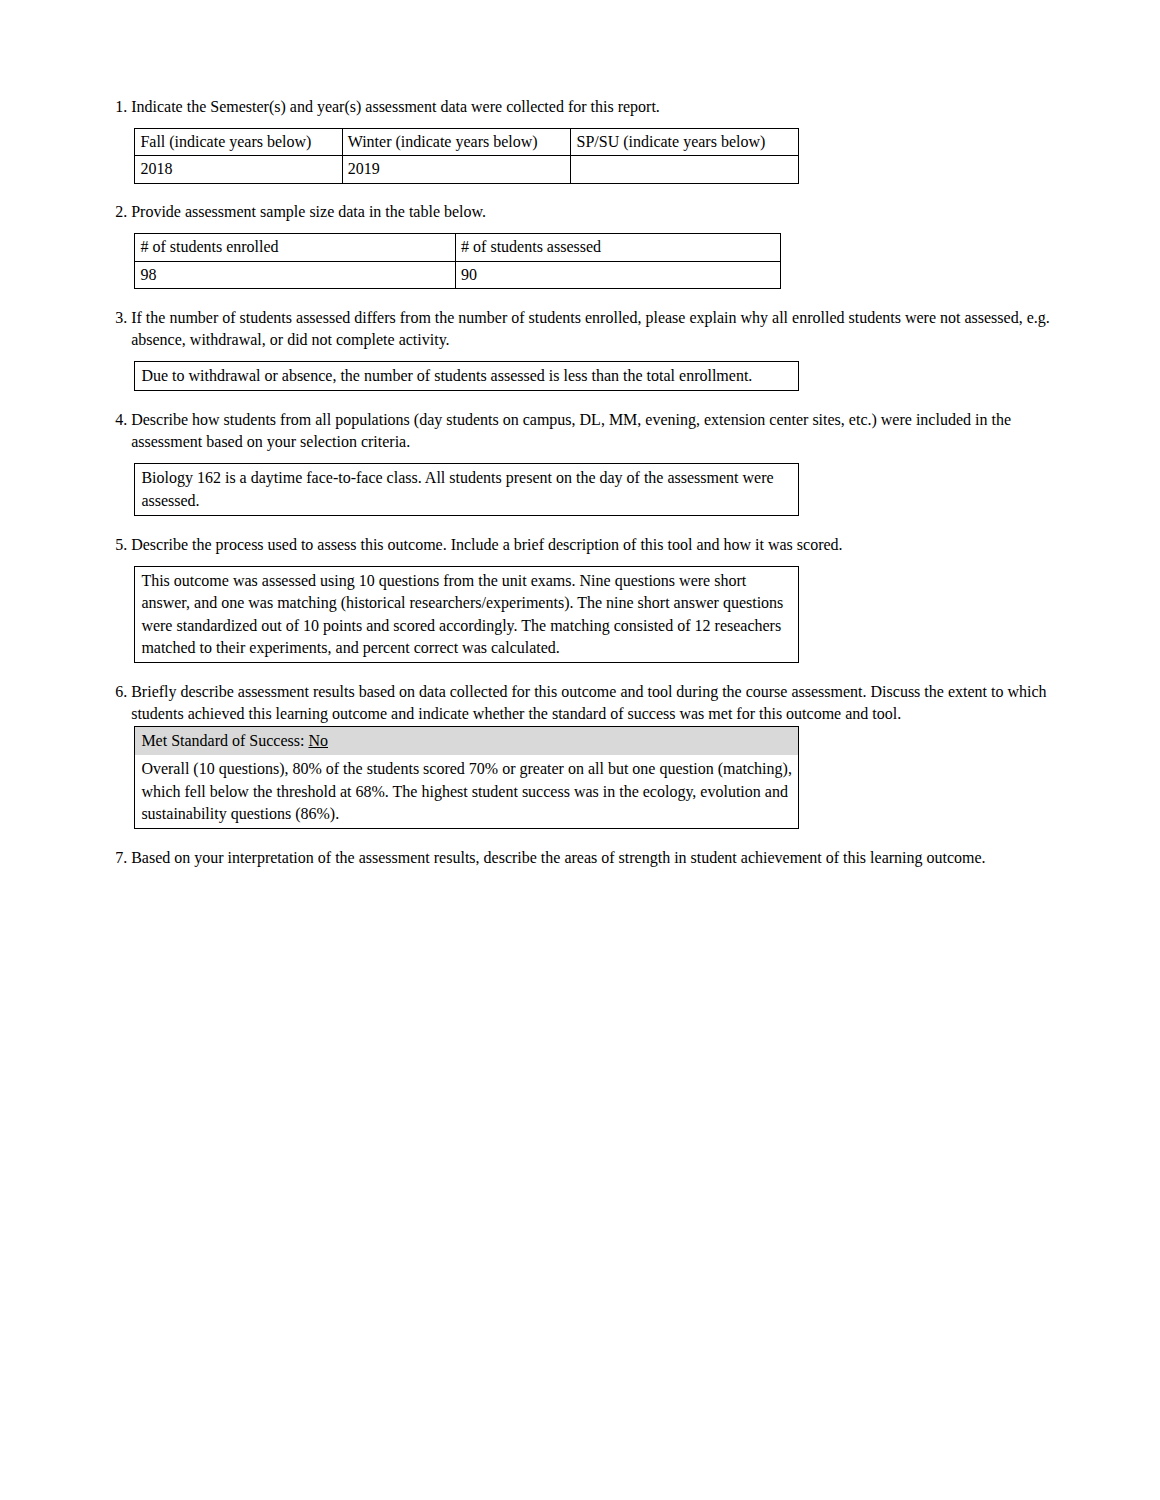Indicate the Semester(s) and year(s) assessment data were collected for this report.
| Fall (indicate years below) | Winter (indicate years below) | SP/SU (indicate years below) |
| 2018 | 2019 | |
Provide assessment sample size data in the table below.
| # of students enrolled | # of students assessed |
| 98 | 90 |
If the number of students assessed differs from the number of students enrolled, please explain why all enrolled students were not assessed, e.g. absence, withdrawal, or did not complete activity.
Due to withdrawal or absence, the number of students assessed is less than the total enrollment.
Describe how students from all populations (day students on campus, DL, MM, evening, extension center sites, etc.) were included in the assessment based on your selection criteria.
Biology 162 is a daytime face-to-face class. All students present on the day of the assessment were assessed.
Describe the process used to assess this outcome. Include a brief description of this tool and how it was scored.
This outcome was assessed using 10 questions from the unit exams. Nine questions were short answer, and one was matching (historical researchers/experiments). The nine short answer questions were standardized out of 10 points and scored accordingly. The matching consisted of 12 reseachers matched to their experiments, and percent correct was calculated.
Briefly describe assessment results based on data collected for this outcome and tool during the course assessment. Discuss the extent to which students achieved this learning outcome and indicate whether the standard of success was met for this outcome and tool.
Met Standard of Success: No
Overall (10 questions), 80% of the students scored 70% or greater on all but one question (matching), which fell below the threshold at 68%. The highest student success was in the ecology, evolution and sustainability questions (86%).
Based on your interpretation of the assessment results, describe the areas of strength in student achievement of this learning outcome.